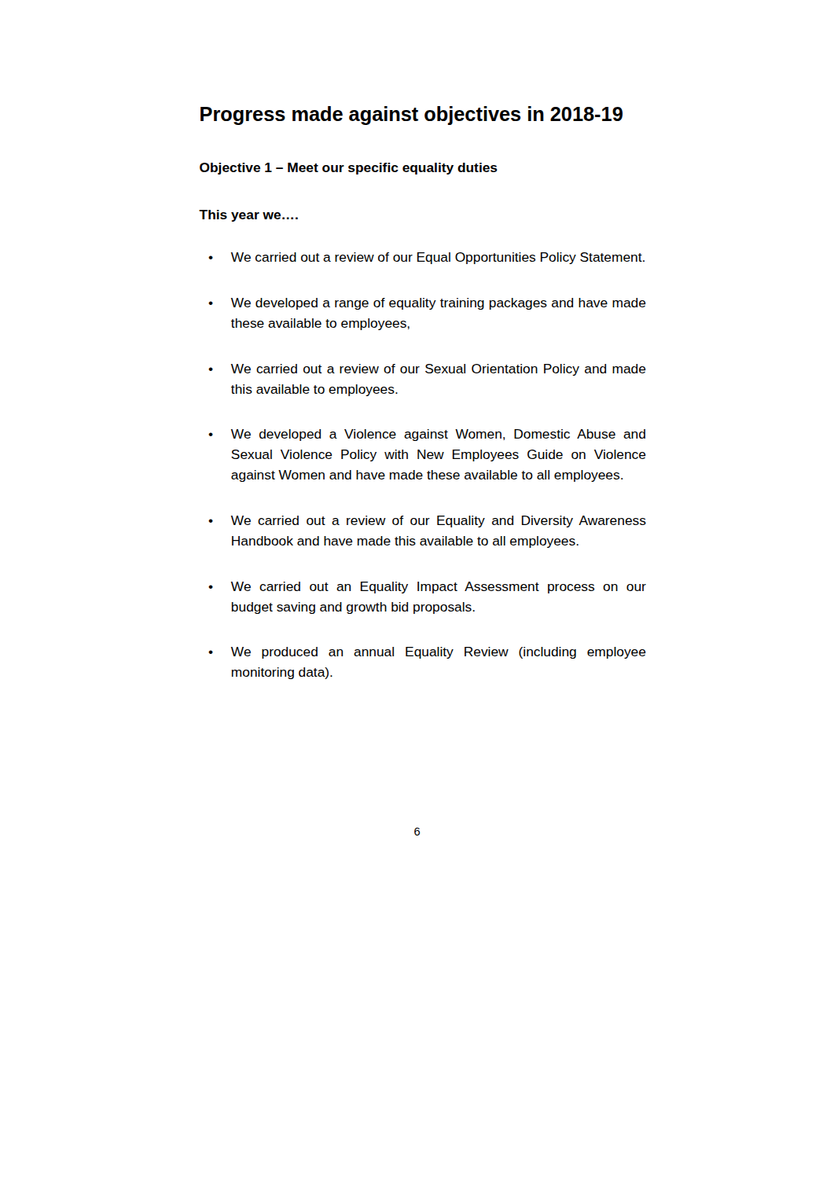Progress made against objectives in 2018-19
Objective 1 – Meet our specific equality duties
This year we….
We carried out a review of our Equal Opportunities Policy Statement.
We developed a range of equality training packages and have made these available to employees,
We carried out a review of our Sexual Orientation Policy and made this available to employees.
We developed a Violence against Women, Domestic Abuse and Sexual Violence Policy with New Employees Guide on Violence against Women and have made these available to all employees.
We carried out a review of our Equality and Diversity Awareness Handbook and have made this available to all employees.
We carried out an Equality Impact Assessment process on our budget saving and growth bid proposals.
We produced an annual Equality Review (including employee monitoring data).
6